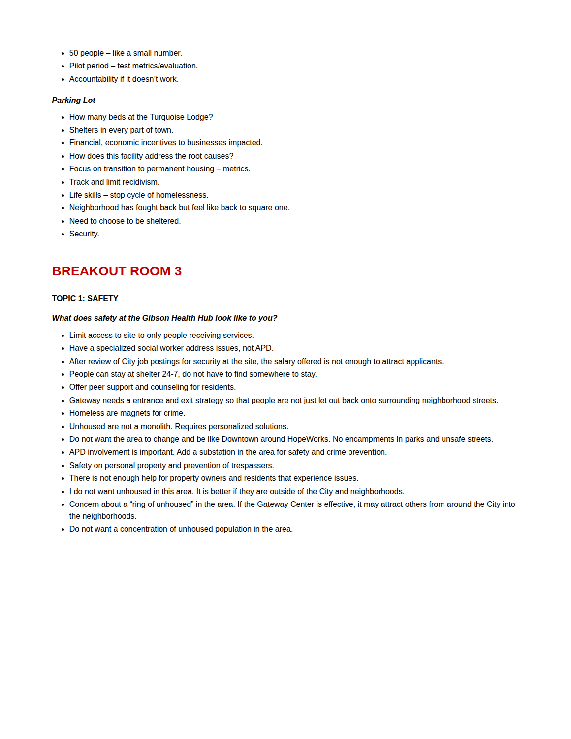50 people – like a small number.
Pilot period – test metrics/evaluation.
Accountability if it doesn’t work.
Parking Lot
How many beds at the Turquoise Lodge?
Shelters in every part of town.
Financial, economic incentives to businesses impacted.
How does this facility address the root causes?
Focus on transition to permanent housing – metrics.
Track and limit recidivism.
Life skills – stop cycle of homelessness.
Neighborhood has fought back but feel like back to square one.
Need to choose to be sheltered.
Security.
BREAKOUT ROOM 3
TOPIC 1: SAFETY
What does safety at the Gibson Health Hub look like to you?
Limit access to site to only people receiving services.
Have a specialized social worker address issues, not APD.
After review of City job postings for security at the site, the salary offered is not enough to attract applicants.
People can stay at shelter 24-7, do not have to find somewhere to stay.
Offer peer support and counseling for residents.
Gateway needs a entrance and exit strategy so that people are not just let out back onto surrounding neighborhood streets.
Homeless are magnets for crime.
Unhoused are not a monolith. Requires personalized solutions.
Do not want the area to change and be like Downtown around HopeWorks. No encampments in parks and unsafe streets.
APD involvement is important. Add a substation in the area for safety and crime prevention.
Safety on personal property and prevention of trespassers.
There is not enough help for property owners and residents that experience issues.
I do not want unhoused in this area. It is better if they are outside of the City and neighborhoods.
Concern about a “ring of unhoused” in the area. If the Gateway Center is effective, it may attract others from around the City into the neighborhoods.
Do not want a concentration of unhoused population in the area.